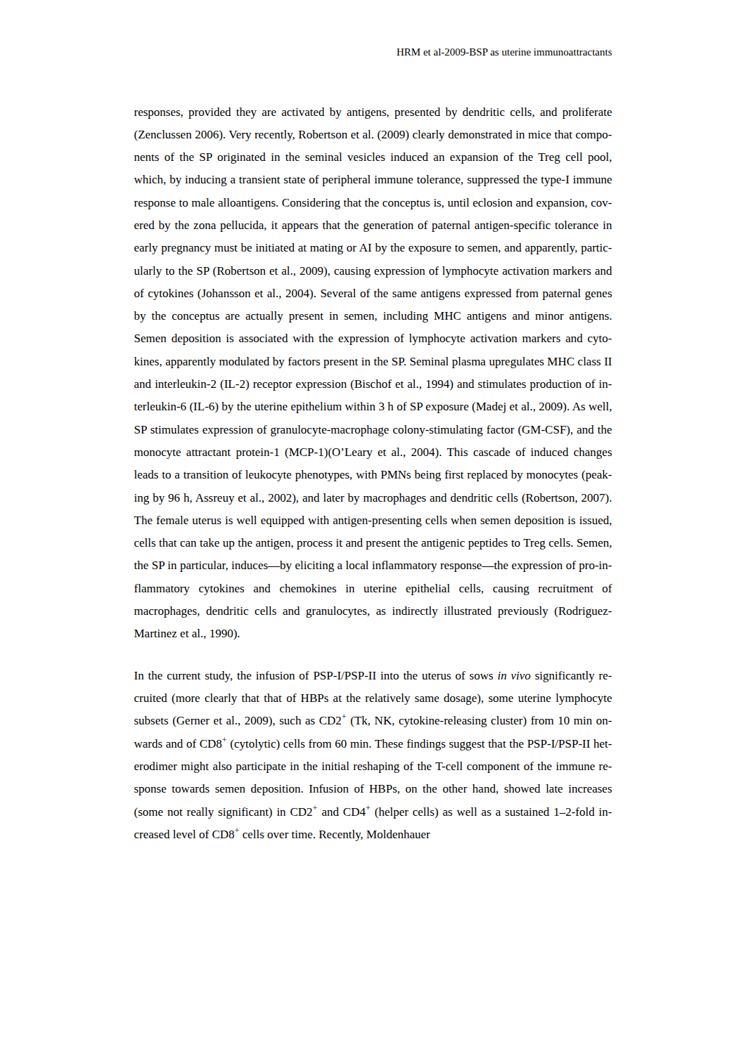HRM et al-2009-BSP as uterine immunoattractants
responses, provided they are activated by antigens, presented by dendritic cells, and proliferate (Zenclussen 2006). Very recently, Robertson et al. (2009) clearly demonstrated in mice that components of the SP originated in the seminal vesicles induced an expansion of the Treg cell pool, which, by inducing a transient state of peripheral immune tolerance, suppressed the type-I immune response to male alloantigens. Considering that the conceptus is, until eclosion and expansion, covered by the zona pellucida, it appears that the generation of paternal antigen-specific tolerance in early pregnancy must be initiated at mating or AI by the exposure to semen, and apparently, particularly to the SP (Robertson et al., 2009), causing expression of lymphocyte activation markers and of cytokines (Johansson et al., 2004). Several of the same antigens expressed from paternal genes by the conceptus are actually present in semen, including MHC antigens and minor antigens. Semen deposition is associated with the expression of lymphocyte activation markers and cytokines, apparently modulated by factors present in the SP. Seminal plasma upregulates MHC class II and interleukin-2 (IL-2) receptor expression (Bischof et al., 1994) and stimulates production of interleukin-6 (IL-6) by the uterine epithelium within 3 h of SP exposure (Madej et al., 2009). As well, SP stimulates expression of granulocyte-macrophage colony-stimulating factor (GM-CSF), and the monocyte attractant protein-1 (MCP-1)(O’Leary et al., 2004). This cascade of induced changes leads to a transition of leukocyte phenotypes, with PMNs being first replaced by monocytes (peaking by 96 h, Assreuy et al., 2002), and later by macrophages and dendritic cells (Robertson, 2007). The female uterus is well equipped with antigen-presenting cells when semen deposition is issued, cells that can take up the antigen, process it and present the antigenic peptides to Treg cells. Semen, the SP in particular, induces—by eliciting a local inflammatory response—the expression of pro-inflammatory cytokines and chemokines in uterine epithelial cells, causing recruitment of macrophages, dendritic cells and granulocytes, as indirectly illustrated previously (Rodriguez-Martinez et al., 1990).
In the current study, the infusion of PSP-I/PSP-II into the uterus of sows in vivo significantly recruited (more clearly that that of HBPs at the relatively same dosage), some uterine lymphocyte subsets (Gerner et al., 2009), such as CD2+ (Tk, NK, cytokine-releasing cluster) from 10 min onwards and of CD8+ (cytolytic) cells from 60 min. These findings suggest that the PSP-I/PSP-II heterodimer might also participate in the initial reshaping of the T-cell component of the immune response towards semen deposition. Infusion of HBPs, on the other hand, showed late increases (some not really significant) in CD2+ and CD4+ (helper cells) as well as a sustained 1–2-fold increased level of CD8+ cells over time. Recently, Moldenhauer